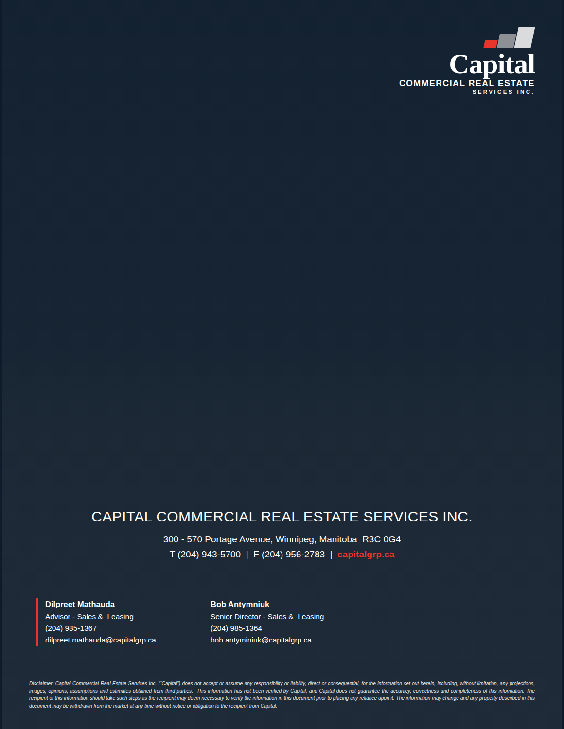Capital
COMMERCIAL REAL ESTATE
SERVICES INC.
CAPITAL COMMERCIAL REAL ESTATE SERVICES INC.
300 - 570 Portage Avenue, Winnipeg, Manitoba R3C 0G4
T (204) 943-5700 | F (204) 956-2783 | capitalgrp.ca
Dilpreet Mathauda
Advisor - Sales & Leasing
(204) 985-1367
dilpreet.mathauda@capitalgrp.ca
Bob Antymniuk
Senior Director - Sales & Leasing
(204) 985-1364
bob.antyminiuk@capitalgrp.ca
Disclaimer: Capital Commercial Real Estate Services Inc. (“Capital”) does not accept or assume any responsibility or liability, direct or consequential, for the information set out herein, including, without limitation, any projections, images, opinions, assumptions and estimates obtained from third parties. This information has not been verified by Capital, and Capital does not guarantee the accuracy, correctness and completeness of this information. The recipient of this information should take such steps as the recipient may deem necessary to verify the information in this document prior to placing any reliance upon it. The information may change and any property described in this document may be withdrawn from the market at any time without notice or obligation to the recipient from Capital.